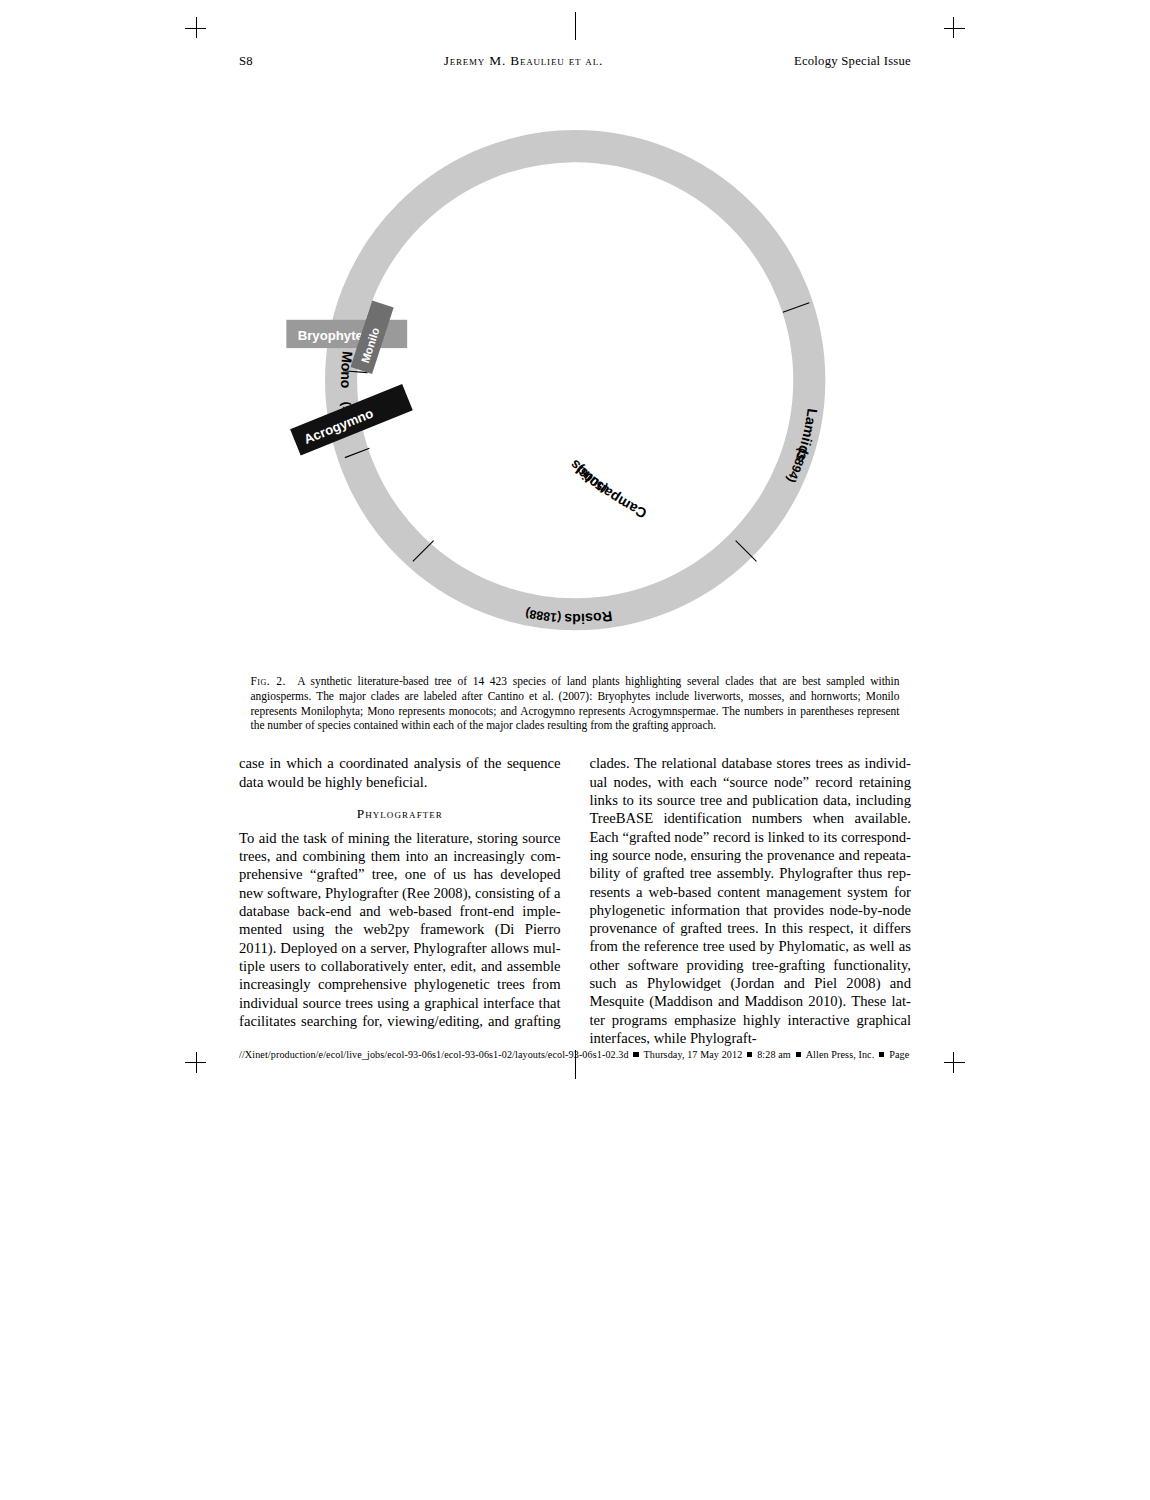S8 Jeremy M. Beaulieu et al. Ecology Special Issue
Campanulids (5006) Lamiids (3894) Rosids (1888) Mono (979) Bryophytes Monilo Acrogymno
Fig. 2. A synthetic literature-based tree of 14 423 species of land plants highlighting several clades that are best sampled within angiosperms. The major clades are labeled after Cantino et al. (2007): Bryophytes include liverworts, mosses, and hornworts; Monilo represents Monilophyta; Mono represents monocots; and Acrogymno represents Acrogymnspermae. The numbers in parentheses represent the number of species contained within each of the major clades resulting from the grafting approach.
case in which a coordinated analysis of the sequence data would be highly beneficial.
Phylografter
To aid the task of mining the literature, storing source trees, and combining them into an increasingly comprehensive “grafted” tree, one of us has developed new software, Phylografter (Ree 2008), consisting of a database back-end and web-based front-end implemented using the web2py framework (Di Pierro 2011). Deployed on a server, Phylografter allows multiple users to collaboratively enter, edit, and assemble increasingly comprehensive phylogenetic trees from individual source trees using a graphical interface that facilitates searching for, viewing/editing, and grafting clades. The relational database stores trees as individual nodes, with each “source node” record retaining links to its source tree and publication data, including TreeBASE identification numbers when available. Each “grafted node” record is linked to its corresponding source node, ensuring the provenance and repeatability of grafted tree assembly. Phylografter thus represents a web-based content management system for phylogenetic information that provides node-by-node provenance of grafted trees. In this respect, it differs from the reference tree used by Phylomatic, as well as other software providing tree-grafting functionality, such as Phylowidget (Jordan and Piel 2008) and Mesquite (Maddison and Maddison 2010). These latter programs emphasize highly interactive graphical interfaces, while Phylograft-
//Xinet/production/e/ecol/live_jobs/ecol-93-06s1/ecol-93-06s1-02/layouts/ecol-93-06s1-02.3d Thursday, 17 May 2012 8:28 am Allen Press, Inc. Page 8MS # 11-0638